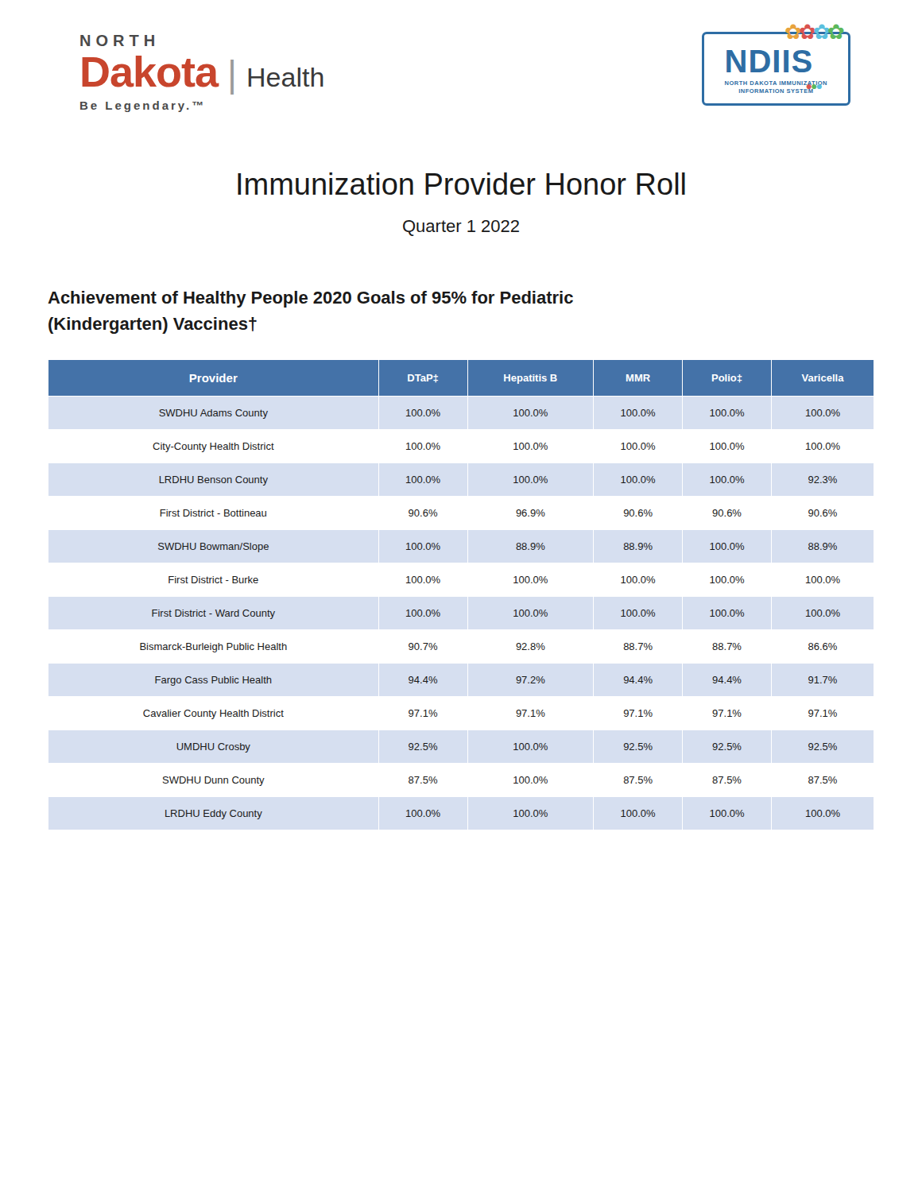NORTH
Dakota | Health
Be Legendary.™
✿✿✿✿
NDIIS
NORTH DAKOTA IMMUNIZATION
INFORMATION SYSTEM
●●●
Immunization Provider Honor Roll
Quarter 1 2022
Achievement of Healthy People 2020 Goals of 95% for Pediatric
(Kindergarten) Vaccines†
| Provider | DTaP‡ | Hepatitis B | MMR | Polio‡ | Varicella |
| --- | --- | --- | --- | --- | --- |
| SWDHU Adams County | 100.0% | 100.0% | 100.0% | 100.0% | 100.0% |
| City-County Health District | 100.0% | 100.0% | 100.0% | 100.0% | 100.0% |
| LRDHU Benson County | 100.0% | 100.0% | 100.0% | 100.0% | 92.3% |
| First District - Bottineau | 90.6% | 96.9% | 90.6% | 90.6% | 90.6% |
| SWDHU Bowman/Slope | 100.0% | 88.9% | 88.9% | 100.0% | 88.9% |
| First District - Burke | 100.0% | 100.0% | 100.0% | 100.0% | 100.0% |
| First District - Ward County | 100.0% | 100.0% | 100.0% | 100.0% | 100.0% |
| Bismarck-Burleigh Public Health | 90.7% | 92.8% | 88.7% | 88.7% | 86.6% |
| Fargo Cass Public Health | 94.4% | 97.2% | 94.4% | 94.4% | 91.7% |
| Cavalier County Health District | 97.1% | 97.1% | 97.1% | 97.1% | 97.1% |
| UMDHU Crosby | 92.5% | 100.0% | 92.5% | 92.5% | 92.5% |
| SWDHU Dunn County | 87.5% | 100.0% | 87.5% | 87.5% | 87.5% |
| LRDHU Eddy County | 100.0% | 100.0% | 100.0% | 100.0% | 100.0% |